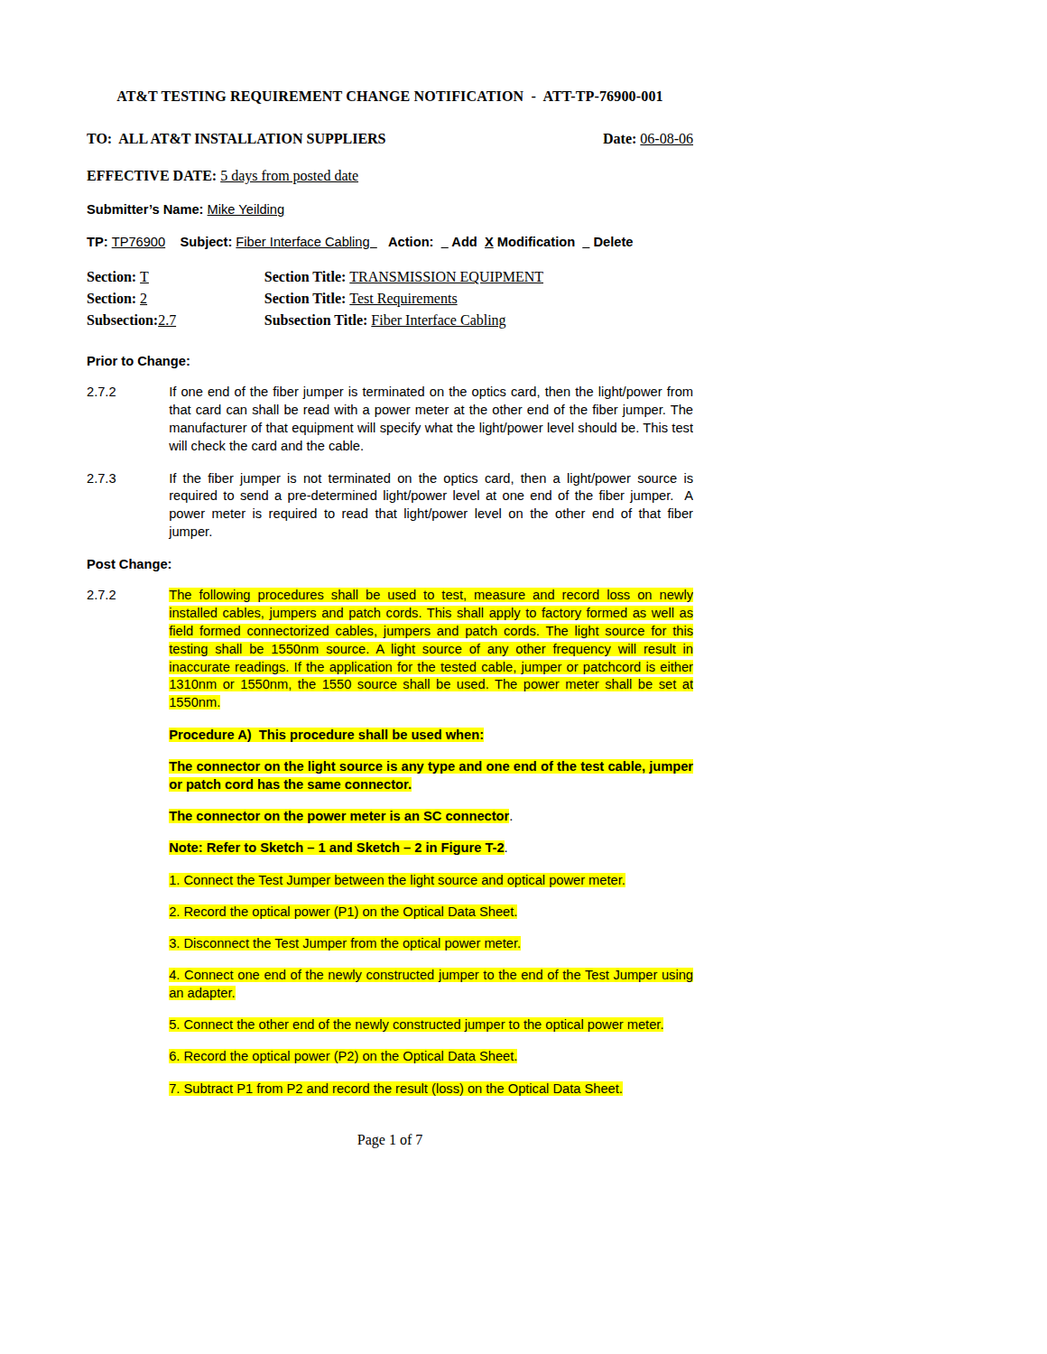AT&T TESTING REQUIREMENT CHANGE NOTIFICATION - ATT-TP-76900-001
TO: ALL AT&T INSTALLATION SUPPLIERS Date: 06-08-06
EFFECTIVE DATE: 5 days from posted date
Submitter’s Name: Mike Yeilding
TP: TP76900 Subject: Fiber Interface Cabling Action: Add X Modification Delete
| Section: T | Section Title: TRANSMISSION EQUIPMENT |
| Section: 2 | Section Title: Test Requirements |
| Subsection: 2.7 | Subsection Title: Fiber Interface Cabling |
Prior to Change:
2.7.2
If one end of the fiber jumper is terminated on the optics card, then the light/power from that card can shall be read with a power meter at the other end of the fiber jumper. The manufacturer of that equipment will specify what the light/power level should be. This test will check the card and the cable.
2.7.3
If the fiber jumper is not terminated on the optics card, then a light/power source is required to send a pre-determined light/power level at one end of the fiber jumper. A power meter is required to read that light/power level on the other end of that fiber jumper.
Post Change:
2.7.2
The following procedures shall be used to test, measure and record loss on newly installed cables, jumpers and patch cords. This shall apply to factory formed as well as field formed connectorized cables, jumpers and patch cords. The light source for this testing shall be 1550nm source. A light source of any other frequency will result in inaccurate readings. If the application for the tested cable, jumper or patchcord is either 1310nm or 1550nm, the 1550 source shall be used. The power meter shall be set at 1550nm.
Procedure A) This procedure shall be used when:
The connector on the light source is any type and one end of the test cable, jumper or patch cord has the same connector.
The connector on the power meter is an SC connector.
Note: Refer to Sketch – 1 and Sketch – 2 in Figure T-2.
1. Connect the Test Jumper between the light source and optical power meter.
2. Record the optical power (P1) on the Optical Data Sheet.
3. Disconnect the Test Jumper from the optical power meter.
4. Connect one end of the newly constructed jumper to the end of the Test Jumper using an adapter.
5. Connect the other end of the newly constructed jumper to the optical power meter.
6. Record the optical power (P2) on the Optical Data Sheet.
7. Subtract P1 from P2 and record the result (loss) on the Optical Data Sheet.
Page 1 of 7